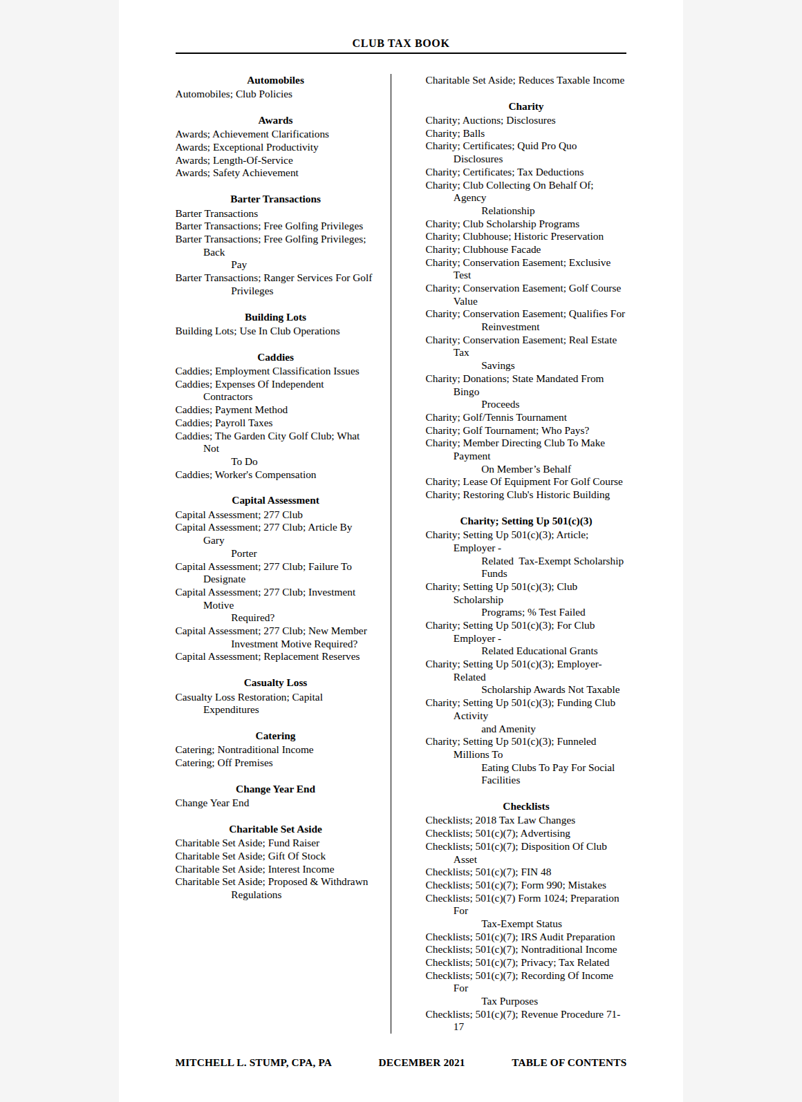CLUB TAX BOOK
Automobiles
Automobiles; Club Policies
Awards
Awards; Achievement Clarifications
Awards; Exceptional Productivity
Awards; Length-Of-Service
Awards; Safety Achievement
Barter Transactions
Barter Transactions
Barter Transactions; Free Golfing Privileges
Barter Transactions; Free Golfing Privileges; BackPay
Barter Transactions; Ranger Services For GolfPrivileges
Building Lots
Building Lots; Use In Club Operations
Caddies
Caddies; Employment Classification Issues
Caddies; Expenses Of Independent Contractors
Caddies; Payment Method
Caddies; Payroll Taxes
Caddies; The Garden City Golf Club; What NotTo Do
Caddies; Worker's Compensation
Capital Assessment
Capital Assessment; 277 Club
Capital Assessment; 277 Club; Article By GaryPorter
Capital Assessment; 277 Club; Failure To Designate
Capital Assessment; 277 Club; Investment MotiveRequired?
Capital Assessment; 277 Club; New MemberInvestment Motive Required?
Capital Assessment; Replacement Reserves
Casualty Loss
Casualty Loss Restoration; Capital Expenditures
Catering
Catering; Nontraditional Income
Catering; Off Premises
Change Year End
Change Year End
Charitable Set Aside
Charitable Set Aside; Fund Raiser
Charitable Set Aside; Gift Of Stock
Charitable Set Aside; Interest Income
Charitable Set Aside; Proposed & WithdrawnRegulations
Charitable Set Aside; Reduces Taxable Income
Charity
Charity; Auctions; Disclosures
Charity; Balls
Charity; Certificates; Quid Pro Quo Disclosures
Charity; Certificates; Tax Deductions
Charity; Club Collecting On Behalf Of; AgencyRelationship
Charity; Club Scholarship Programs
Charity; Clubhouse; Historic Preservation
Charity; Clubhouse Facade
Charity; Conservation Easement; Exclusive Test
Charity; Conservation Easement; Golf Course Value
Charity; Conservation Easement; Qualifies ForReinvestment
Charity; Conservation Easement; Real Estate TaxSavings
Charity; Donations; State Mandated From BingoProceeds
Charity; Golf/Tennis Tournament
Charity; Golf Tournament; Who Pays?
Charity; Member Directing Club To Make PaymentOn Member’s Behalf
Charity; Lease Of Equipment For Golf Course
Charity; Restoring Club's Historic Building
Charity; Setting Up 501(c)(3)
Charity; Setting Up 501(c)(3); Article; Employer -Related Tax-Exempt Scholarship Funds
Charity; Setting Up 501(c)(3); Club ScholarshipPrograms; % Test Failed
Charity; Setting Up 501(c)(3); For Club Employer -Related Educational Grants
Charity; Setting Up 501(c)(3); Employer-RelatedScholarship Awards Not Taxable
Charity; Setting Up 501(c)(3); Funding Club Activityand Amenity
Charity; Setting Up 501(c)(3); Funneled Millions ToEating Clubs To Pay For Social Facilities
Checklists
Checklists; 2018 Tax Law Changes
Checklists; 501(c)(7); Advertising
Checklists; 501(c)(7); Disposition Of Club Asset
Checklists; 501(c)(7); FIN 48
Checklists; 501(c)(7); Form 990; Mistakes
Checklists; 501(c)(7) Form 1024; Preparation ForTax-Exempt Status
Checklists; 501(c)(7); IRS Audit Preparation
Checklists; 501(c)(7); Nontraditional Income
Checklists; 501(c)(7); Privacy; Tax Related
Checklists; 501(c)(7); Recording Of Income ForTax Purposes
Checklists; 501(c)(7); Revenue Procedure 71-17
MITCHELL L. STUMP, CPA, PA
DECEMBER 2021
TABLE OF CONTENTS